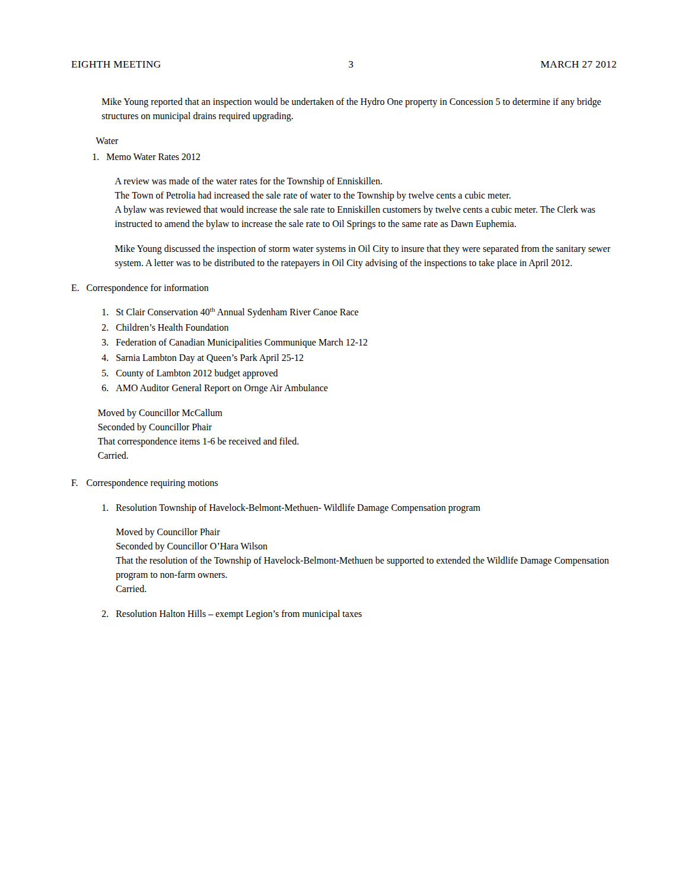EIGHTH MEETING 3 MARCH 27 2012
Mike Young reported that an inspection would be undertaken of the Hydro One property in Concession 5 to determine if any bridge structures on municipal drains required upgrading.
Water
Memo Water Rates 2012
A review was made of the water rates for the Township of Enniskillen.
The Town of Petrolia had increased the sale rate of water to the Township by twelve cents a cubic meter.
A bylaw was reviewed that would increase the sale rate to Enniskillen customers by twelve cents a cubic meter. The Clerk was instructed to amend the bylaw to increase the sale rate to Oil Springs to the same rate as Dawn Euphemia.
Mike Young discussed the inspection of storm water systems in Oil City to insure that they were separated from the sanitary sewer system. A letter was to be distributed to the ratepayers in Oil City advising of the inspections to take place in April 2012.
E. Correspondence for information
St Clair Conservation 40th Annual Sydenham River Canoe Race
Children’s Health Foundation
Federation of Canadian Municipalities Communique March 12-12
Sarnia Lambton Day at Queen’s Park April 25-12
County of Lambton 2012 budget approved
AMO Auditor General Report on Ornge Air Ambulance
Moved by Councillor McCallum
Seconded by Councillor Phair
That correspondence items 1-6 be received and filed.
Carried.
F. Correspondence requiring motions
Resolution Township of Havelock-Belmont-Methuen- Wildlife Damage Compensation program
Moved by Councillor Phair
Seconded by Councillor O’Hara Wilson
That the resolution of the Township of Havelock-Belmont-Methuen be supported to extended the Wildlife Damage Compensation program to non-farm owners.
Carried.
Resolution Halton Hills – exempt Legion’s from municipal taxes